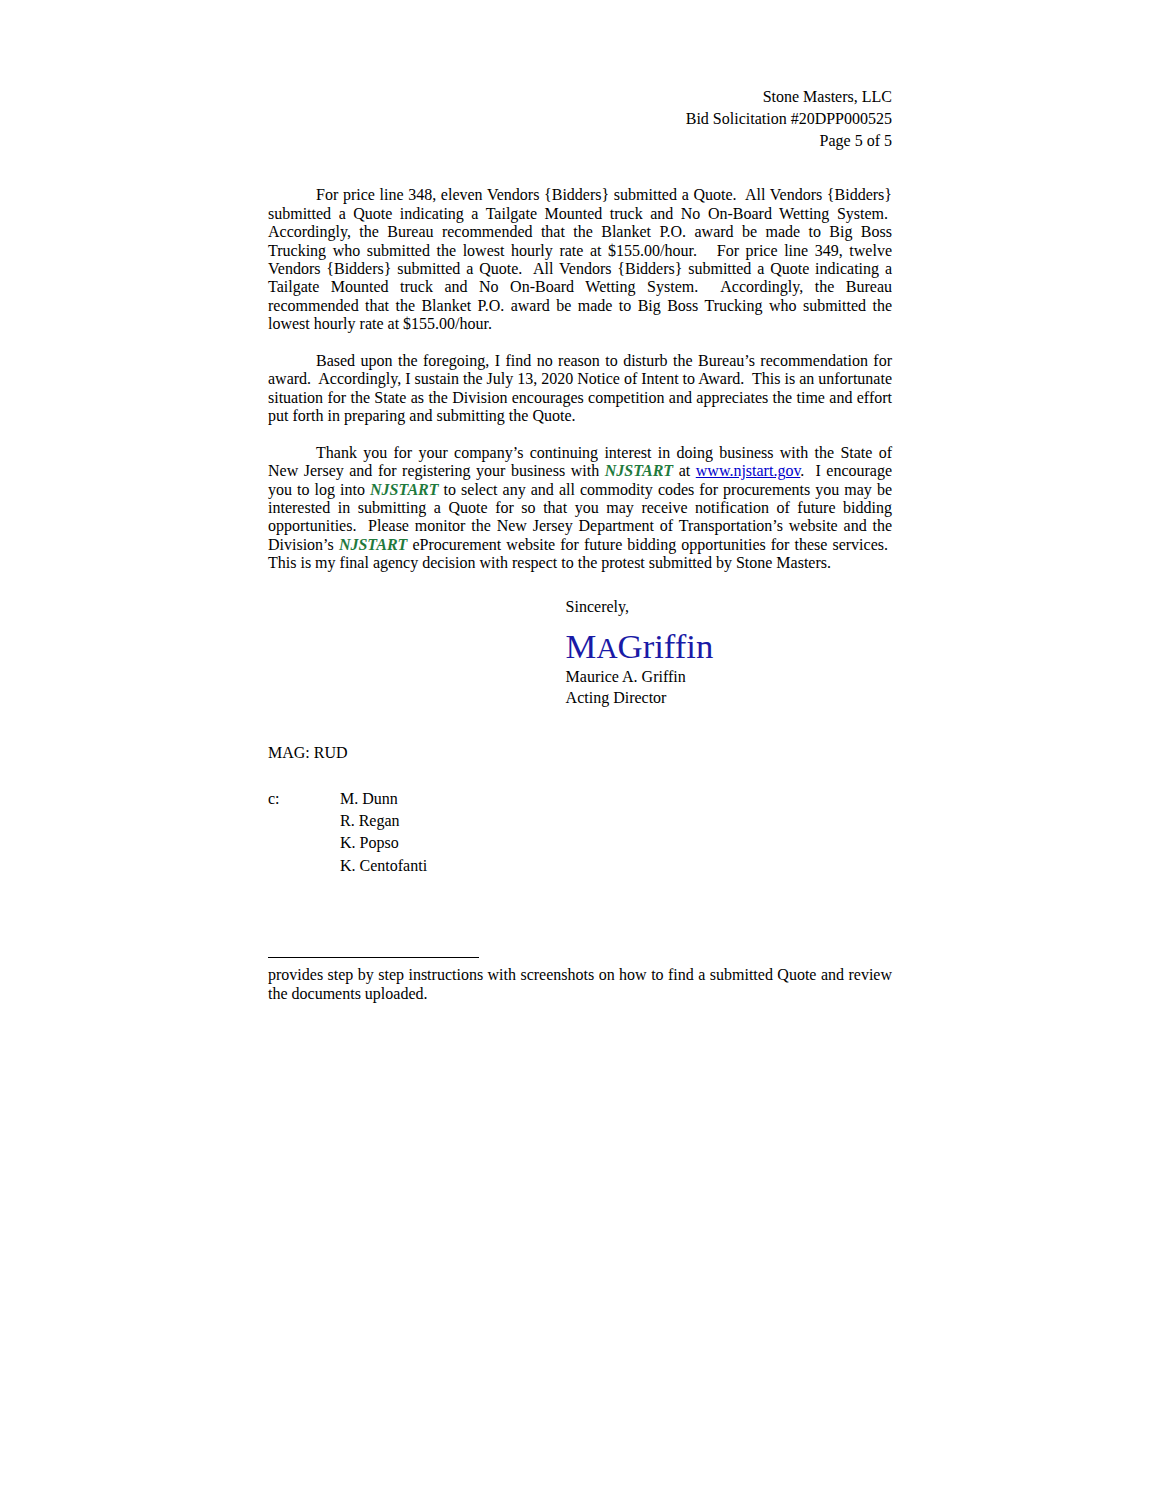Stone Masters, LLC
Bid Solicitation #20DPP000525
Page 5 of 5
For price line 348, eleven Vendors {Bidders} submitted a Quote. All Vendors {Bidders} submitted a Quote indicating a Tailgate Mounted truck and No On-Board Wetting System. Accordingly, the Bureau recommended that the Blanket P.O. award be made to Big Boss Trucking who submitted the lowest hourly rate at $155.00/hour. For price line 349, twelve Vendors {Bidders} submitted a Quote. All Vendors {Bidders} submitted a Quote indicating a Tailgate Mounted truck and No On-Board Wetting System. Accordingly, the Bureau recommended that the Blanket P.O. award be made to Big Boss Trucking who submitted the lowest hourly rate at $155.00/hour.
Based upon the foregoing, I find no reason to disturb the Bureau’s recommendation for award. Accordingly, I sustain the July 13, 2020 Notice of Intent to Award. This is an unfortunate situation for the State as the Division encourages competition and appreciates the time and effort put forth in preparing and submitting the Quote.
Thank you for your company’s continuing interest in doing business with the State of New Jersey and for registering your business with NJSTART at www.njstart.gov. I encourage you to log into NJSTART to select any and all commodity codes for procurements you may be interested in submitting a Quote for so that you may receive notification of future bidding opportunities. Please monitor the New Jersey Department of Transportation’s website and the Division’s NJSTART eProcurement website for future bidding opportunities for these services. This is my final agency decision with respect to the protest submitted by Stone Masters.
Sincerely,
MAGriffin
Maurice A. Griffin
Acting Director
MAG: RUD
| c: | M. Dunn |
| | R. Regan |
| | K. Popso |
| | K. Centofanti |
provides step by step instructions with screenshots on how to find a submitted Quote and review the documents uploaded.